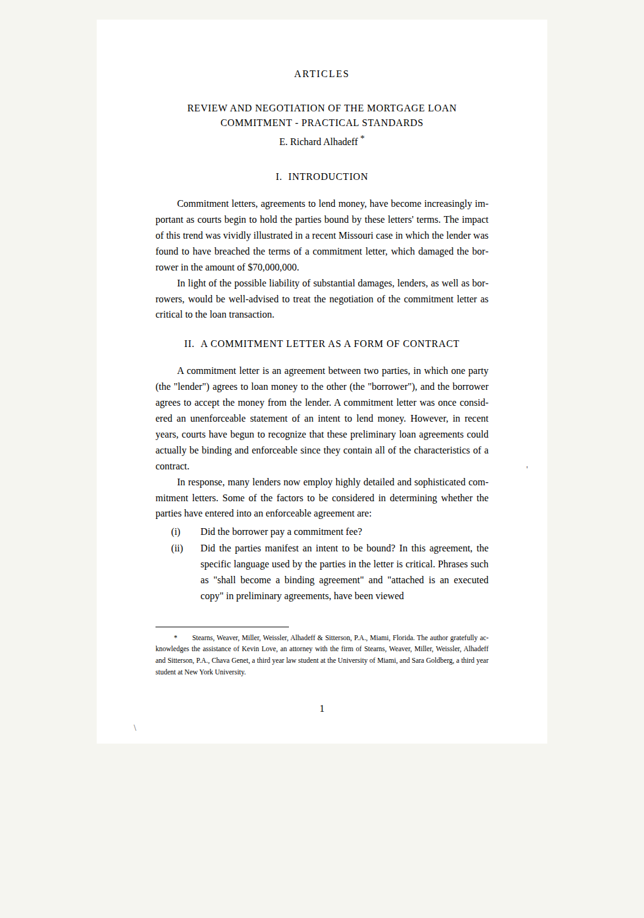ARTICLES
REVIEW AND NEGOTIATION OF THE MORTGAGE LOAN
COMMITMENT - PRACTICAL STANDARDS
E. Richard Alhadeff *
I. INTRODUCTION
Commitment letters, agreements to lend money, have become increasingly important as courts begin to hold the parties bound by these letters' terms. The impact of this trend was vividly illustrated in a recent Missouri case in which the lender was found to have breached the terms of a commitment letter, which damaged the borrower in the amount of $70,000,000.
In light of the possible liability of substantial damages, lenders, as well as borrowers, would be well-advised to treat the negotiation of the commitment letter as critical to the loan transaction.
II. A COMMITMENT LETTER AS A FORM OF CONTRACT
A commitment letter is an agreement between two parties, in which one party (the "lender") agrees to loan money to the other (the "borrower"), and the borrower agrees to accept the money from the lender. A commitment letter was once considered an unenforceable statement of an intent to lend money. However, in recent years, courts have begun to recognize that these preliminary loan agreements could actually be binding and enforceable since they contain all of the characteristics of a contract.
In response, many lenders now employ highly detailed and sophisticated commitment letters. Some of the factors to be considered in determining whether the parties have entered into an enforceable agreement are:
(i) Did the borrower pay a commitment fee?
(ii) Did the parties manifest an intent to be bound? In this agreement, the specific language used by the parties in the letter is critical. Phrases such as "shall become a binding agreement" and "attached is an executed copy" in preliminary agreements, have been viewed
*Stearns, Weaver, Miller, Weissler, Alhadeff & Sitterson, P.A., Miami, Florida. The author gratefully acknowledges the assistance of Kevin Love, an attorney with the firm of Stearns, Weaver, Miller, Weissler, Alhadeff and Sitterson, P.A., Chava Genet, a third year law student at the University of Miami, and Sara Goldberg, a third year student at New York University.
1
\
'